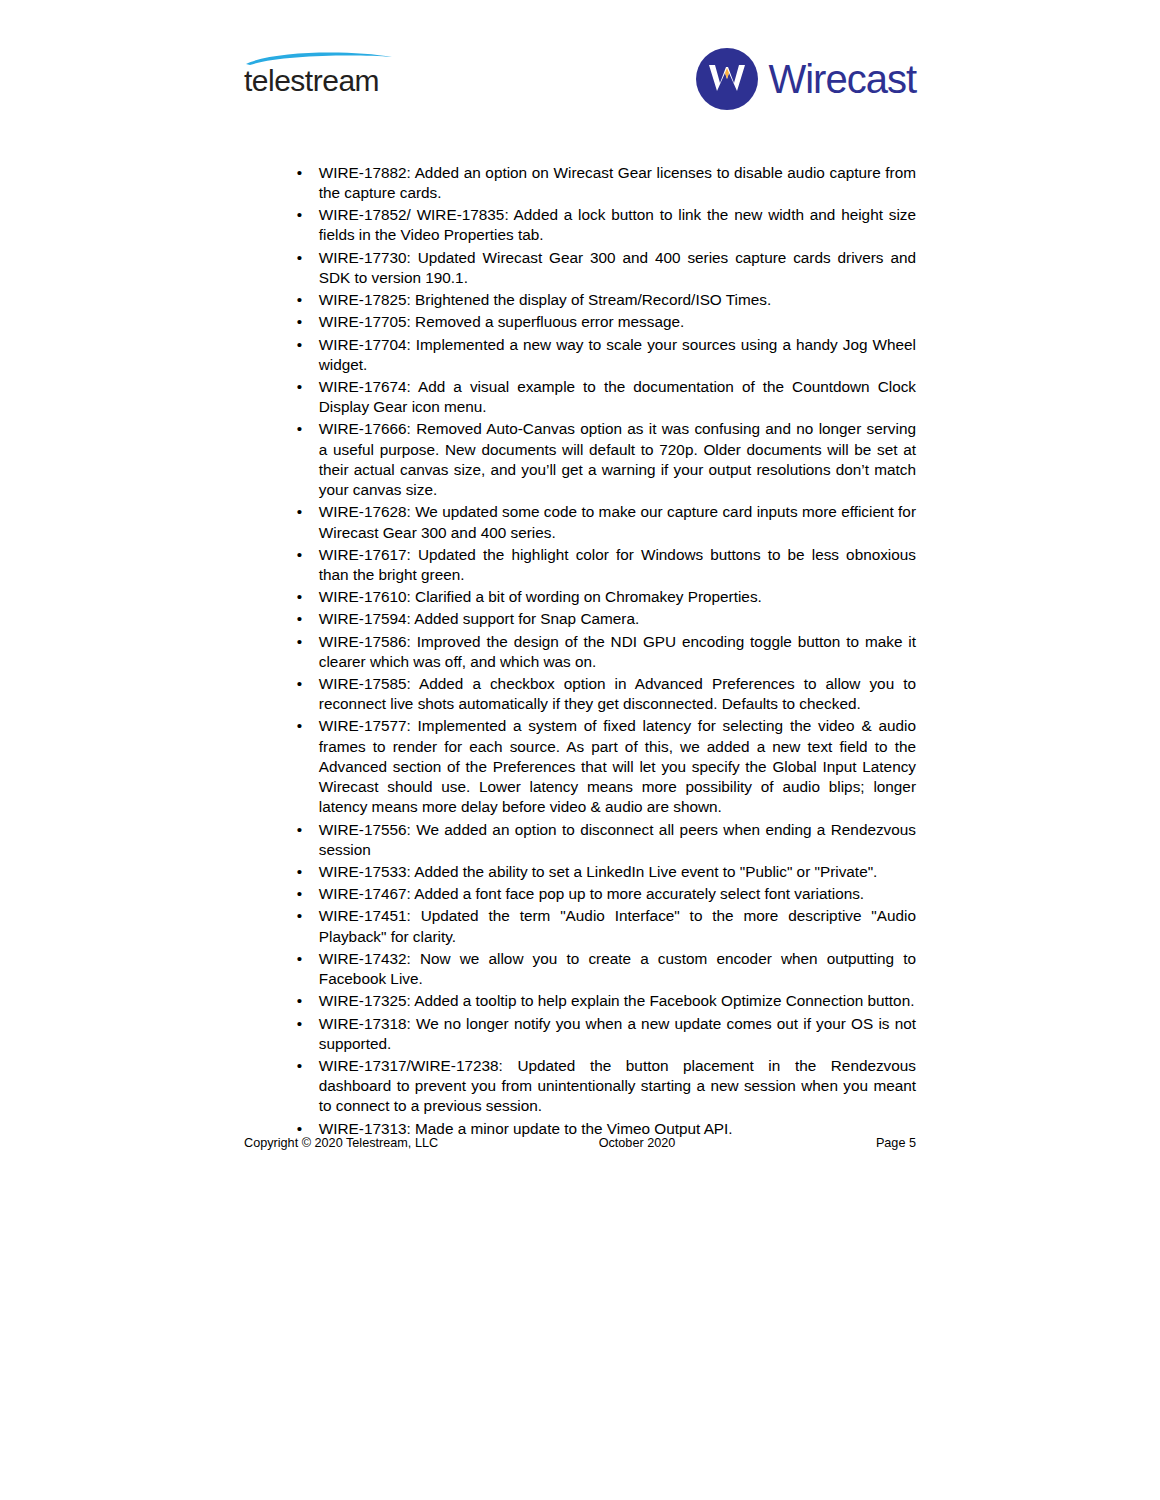telestream
Wirecast
WIRE-17882: Added an option on Wirecast Gear licenses to disable audio capture from the capture cards.
WIRE-17852/ WIRE-17835: Added a lock button to link the new width and height size fields in the Video Properties tab.
WIRE-17730: Updated Wirecast Gear 300 and 400 series capture cards drivers and SDK to version 190.1.
WIRE-17825: Brightened the display of Stream/Record/ISO Times.
WIRE-17705: Removed a superfluous error message.
WIRE-17704: Implemented a new way to scale your sources using a handy Jog Wheel widget.
WIRE-17674: Add a visual example to the documentation of the Countdown Clock Display Gear icon menu.
WIRE-17666: Removed Auto-Canvas option as it was confusing and no longer serving a useful purpose. New documents will default to 720p. Older documents will be set at their actual canvas size, and you’ll get a warning if your output resolutions don’t match your canvas size.
WIRE-17628: We updated some code to make our capture card inputs more efficient for Wirecast Gear 300 and 400 series.
WIRE-17617: Updated the highlight color for Windows buttons to be less obnoxious than the bright green.
WIRE-17610: Clarified a bit of wording on Chromakey Properties.
WIRE-17594: Added support for Snap Camera.
WIRE-17586: Improved the design of the NDI GPU encoding toggle button to make it clearer which was off, and which was on.
WIRE-17585: Added a checkbox option in Advanced Preferences to allow you to reconnect live shots automatically if they get disconnected. Defaults to checked.
WIRE-17577: Implemented a system of fixed latency for selecting the video & audio frames to render for each source. As part of this, we added a new text field to the Advanced section of the Preferences that will let you specify the Global Input Latency Wirecast should use. Lower latency means more possibility of audio blips; longer latency means more delay before video & audio are shown.
WIRE-17556: We added an option to disconnect all peers when ending a Rendezvous session
WIRE-17533: Added the ability to set a LinkedIn Live event to "Public" or "Private".
WIRE-17467: Added a font face pop up to more accurately select font variations.
WIRE-17451: Updated the term "Audio Interface" to the more descriptive "Audio Playback" for clarity.
WIRE-17432: Now we allow you to create a custom encoder when outputting to Facebook Live.
WIRE-17325: Added a tooltip to help explain the Facebook Optimize Connection button.
WIRE-17318: We no longer notify you when a new update comes out if your OS is not supported.
WIRE-17317/WIRE-17238: Updated the button placement in the Rendezvous dashboard to prevent you from unintentionally starting a new session when you meant to connect to a previous session.
WIRE-17313: Made a minor update to the Vimeo Output API.
Copyright © 2020 Telestream, LLC
October 2020
Page 5